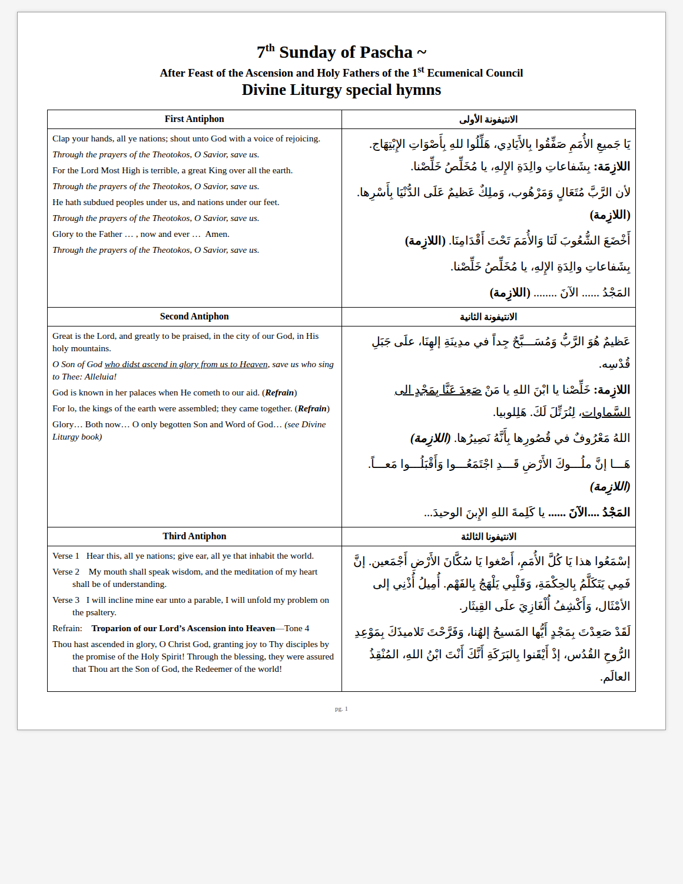7th Sunday of Pascha ~
After Feast of the Ascension and Holy Fathers of the 1st Ecumenical Council
Divine Liturgy special hymns
| First Antiphon | الانتيفونة الأولى |
| --- | --- |
| Clap your hands, all ye nations; shout unto God with a voice of rejoicing. Through the prayers of the Theotokos, O Savior, save us. For the Lord Most High is terrible, a great King over all the earth. Through the prayers of the Theotokos, O Savior, save us. He hath subdued peoples under us, and nations under our feet. Through the prayers of the Theotokos, O Savior, save us. Glory to the Father … , now and ever … Amen. Through the prayers of the Theotokos, O Savior, save us. | يَا جَميعِ الأُمَمِ صَفِّقُوا بِالأَيَادِي، هَلِّلُوا للهِ بِأَصْوَاتِ الإِبْتِهَاج. اللازِمَة: بِشَفاعاتِ والِدَةِ الإِلهِ، يا مُخَلِّصُ خَلِّصْنا. لأن الرَّبَّ مُتَعَالٍ وَمَرْهُوب، وَملِكٌ عَظيمٌ عَلَى الدُّنْيَا بِأَسْرِها. (اللازِمة) أَخْضَعَ الشُّعُوبَ لَنَا وَالأُمَمَ تَحْتَ أَقْدَامِنَا. (اللازِمة) بِشَفاعاتِ والِدَةِ الإِلهِ، يا مُخَلِّصُ خَلِّصْنا. المَجْدُ ...... الآنَ ........ (اللازِمة) |
| Second Antiphon | الانتيفونة الثانية |
| Great is the Lord, and greatly to be praised, in the city of our God, in His holy mountains. O Son of God who didst ascend in glory from us to Heaven , save us who sing to Thee: Alleluia! God is known in her palaces when He cometh to our aid. ( Refrain ) For lo, the kings of the earth were assembled; they came together. ( Refrain ) Glory… Both now… O only begotten Son and Word of God… (see Divine Liturgy book) | عَظيمٌ هُوَ الرَّبُّ وَمُسَـــبَّحٌ جِداً في مدِينَةِ إلهِنَا، علَى جَبَلِ قُدْسِه. اللازِمة: خَلِّصْنا يا ابْنَ اللهِ يا مَنْ صَعِدَ عَنَّا بِمَجْدٍ الى السَّماوات ، لِنُرَتِّلَ لَكَ. هَلِلوبيا. اللهُ مَعْرُوفٌ في قُصُورِها بِأَنَّهُ نَصِيرُها. (اللازِمة) هَـــا إنَّ ملُـــوكَ الأَرْضِ قَـــدِ اجْتَمَعُـــوا وَأَقْبَلُـــوا مَعـــاً. (اللازِمة) المَجْدُ ....الآنَ ...... يا كَلِمةَ اللهِ الإِبنَ الوحيدَ... |
| Third Antiphon | الانتيفونا الثالثة |
| Verse 1 Hear this, all ye nations; give ear, all ye that inhabit the world. Verse 2 My mouth shall speak wisdom, and the meditation of my heart shall be of understanding. Verse 3 I will incline mine ear unto a parable, I will unfold my problem on the psaltery. Refrain: Troparion of our Lord’s Ascension into Heaven —Tone 4 Thou hast ascended in glory, O Christ God, granting joy to Thy disciples by the promise of the Holy Spirit! Through the blessing, they were assured that Thou art the Son of God, the Redeemer of the world! | إسْمَعُوا هذا يَا كُلَّ الأُمَمِ، أَصْغوا يَا سُكَّانَ الأَرْضِ أَجْمَعين. إنَّ فَمِي يَتَكَلَّمُ بِالحِكْمَةِ، وَقَلْبِي يَلْهَجُ بِالفَهْم. أُمِيلُ أُذْنِي إلى الأمْثَال، وَأَكْشِفُ أُلْغَازِيَ علَى القِيثَار. لَقَدْ صَعِدْتَ بِمَجْدٍ أَيُّها المَسيحُ إلهُنا، وَفَرَّحْتَ تَلاميذَكَ بِمَوْعِدِ الرُّوحِ القُدُس، إذْ أَيْقَنوا بِالبَرَكَةِ أَنَّكَ أَنْتَ ابْنُ اللهِ، المُنْقِذُ العالَم. |
pg. 1